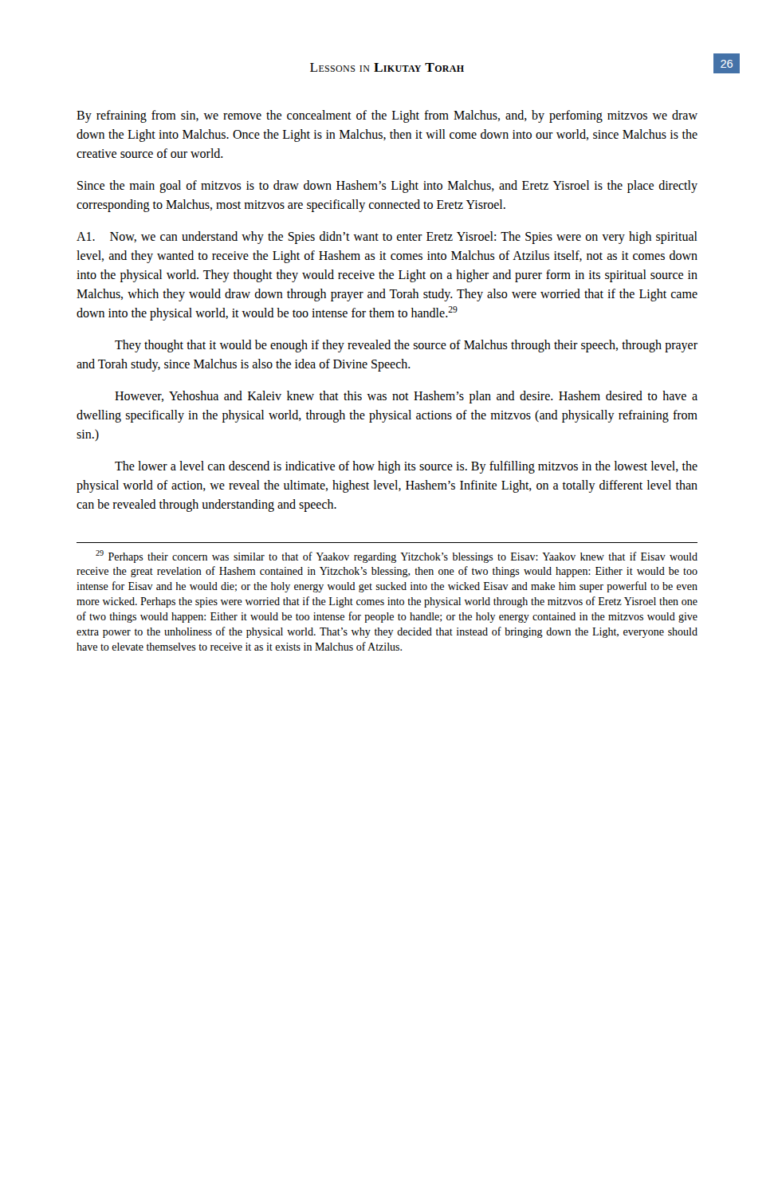26
Lessons in Likutay Torah
By refraining from sin, we remove the concealment of the Light from Malchus, and, by perfoming mitzvos we draw down the Light into Malchus. Once the Light is in Malchus, then it will come down into our world, since Malchus is the creative source of our world.
Since the main goal of mitzvos is to draw down Hashem’s Light into Malchus, and Eretz Yisroel is the place directly corresponding to Malchus, most mitzvos are specifically connected to Eretz Yisroel.
A1. Now, we can understand why the Spies didn’t want to enter Eretz Yisroel: The Spies were on very high spiritual level, and they wanted to receive the Light of Hashem as it comes into Malchus of Atzilus itself, not as it comes down into the physical world. They thought they would receive the Light on a higher and purer form in its spiritual source in Malchus, which they would draw down through prayer and Torah study. They also were worried that if the Light came down into the physical world, it would be too intense for them to handle.29
They thought that it would be enough if they revealed the source of Malchus through their speech, through prayer and Torah study, since Malchus is also the idea of Divine Speech.
However, Yehoshua and Kaleiv knew that this was not Hashem’s plan and desire. Hashem desired to have a dwelling specifically in the physical world, through the physical actions of the mitzvos (and physically refraining from sin.)
The lower a level can descend is indicative of how high its source is. By fulfilling mitzvos in the lowest level, the physical world of action, we reveal the ultimate, highest level, Hashem’s Infinite Light, on a totally different level than can be revealed through understanding and speech.
29 Perhaps their concern was similar to that of Yaakov regarding Yitzchok’s blessings to Eisav: Yaakov knew that if Eisav would receive the great revelation of Hashem contained in Yitzchok’s blessing, then one of two things would happen: Either it would be too intense for Eisav and he would die; or the holy energy would get sucked into the wicked Eisav and make him super powerful to be even more wicked. Perhaps the spies were worried that if the Light comes into the physical world through the mitzvos of Eretz Yisroel then one of two things would happen: Either it would be too intense for people to handle; or the holy energy contained in the mitzvos would give extra power to the unholiness of the physical world. That’s why they decided that instead of bringing down the Light, everyone should have to elevate themselves to receive it as it exists in Malchus of Atzilus.